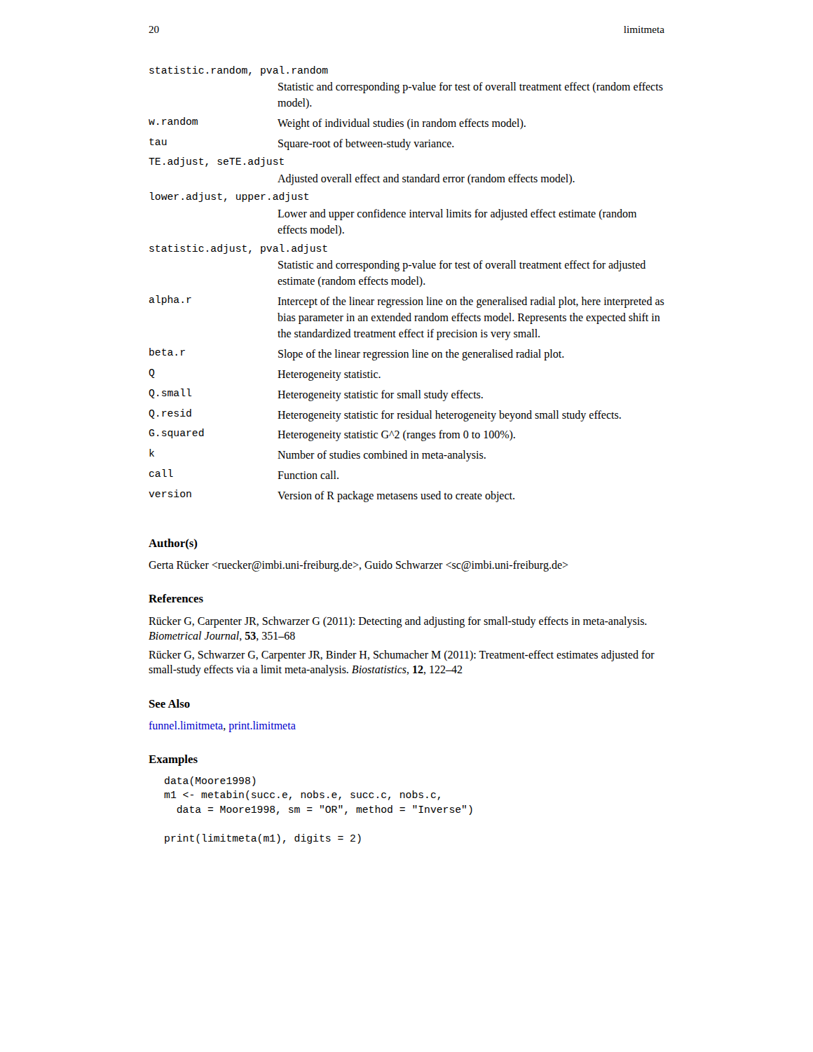20 limitmeta
statistic.random, pval.random
Statistic and corresponding p-value for test of overall treatment effect (random effects model).
w.random
Weight of individual studies (in random effects model).
tau
Square-root of between-study variance.
TE.adjust, seTE.adjust
Adjusted overall effect and standard error (random effects model).
lower.adjust, upper.adjust
Lower and upper confidence interval limits for adjusted effect estimate (random effects model).
statistic.adjust, pval.adjust
Statistic and corresponding p-value for test of overall treatment effect for adjusted estimate (random effects model).
alpha.r
Intercept of the linear regression line on the generalised radial plot, here interpreted as bias parameter in an extended random effects model. Represents the expected shift in the standardized treatment effect if precision is very small.
beta.r
Slope of the linear regression line on the generalised radial plot.
Q
Heterogeneity statistic.
Q.small
Heterogeneity statistic for small study effects.
Q.resid
Heterogeneity statistic for residual heterogeneity beyond small study effects.
G.squared
Heterogeneity statistic G^2 (ranges from 0 to 100%).
k
Number of studies combined in meta-analysis.
call
Function call.
version
Version of R package metasens used to create object.
Author(s)
Gerta Rücker <ruecker@imbi.uni-freiburg.de>, Guido Schwarzer <sc@imbi.uni-freiburg.de>
References
Rücker G, Carpenter JR, Schwarzer G (2011): Detecting and adjusting for small-study effects in meta-analysis. Biometrical Journal, 53, 351–68
Rücker G, Schwarzer G, Carpenter JR, Binder H, Schumacher M (2011): Treatment-effect estimates adjusted for small-study effects via a limit meta-analysis. Biostatistics, 12, 122–42
See Also
funnel.limitmeta, print.limitmeta
Examples
data(Moore1998)
m1 <- metabin(succ.e, nobs.e, succ.c, nobs.c,
  data = Moore1998, sm = "OR", method = "Inverse")

print(limitmeta(m1), digits = 2)